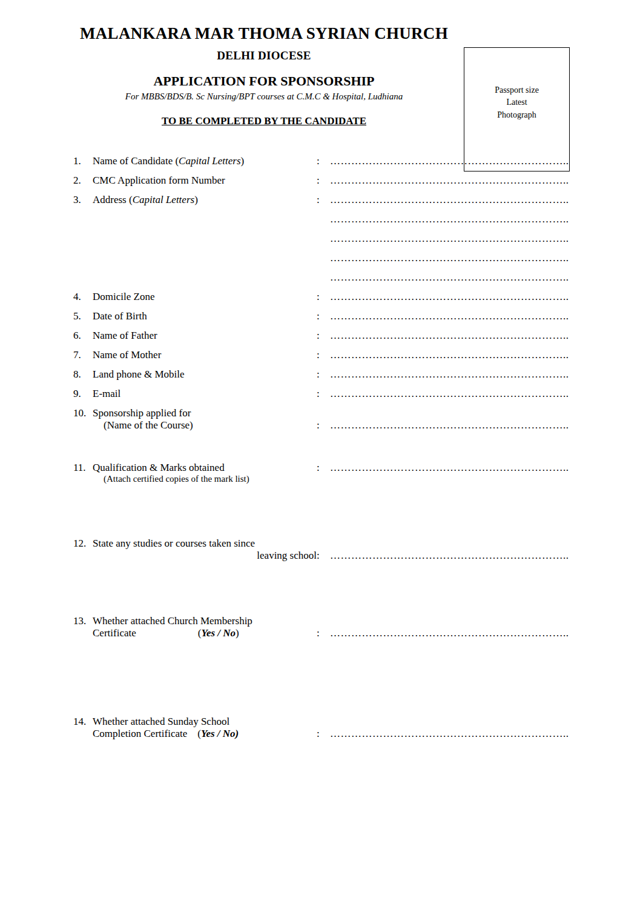Passport size
Latest
Photograph
MALANKARA MAR THOMA SYRIAN CHURCH
DELHI DIOCESE
APPLICATION FOR SPONSORSHIP
For MBBS/BDS/B. Sc Nursing/BPT courses at C.M.C & Hospital, Ludhiana
TO BE COMPLETED BY THE CANDIDATE
| 1. | Name of Candidate ( Capital Letters ) | : | ………………………………………………………….. |
| 2. | CMC Application form Number | : | ………………………………………………………….. |
| 3. | Address ( Capital Letters ) | : | ………………………………………………………….. |
| | | | ………………………………………………………….. |
| | | | ………………………………………………………….. |
| | | | ………………………………………………………….. |
| | | | ………………………………………………………….. |
| 4. | Domicile Zone | : | ………………………………………………………….. |
| 5. | Date of Birth | : | ………………………………………………………….. |
| 6. | Name of Father | : | ………………………………………………………….. |
| 7. | Name of Mother | : | ………………………………………………………….. |
| 8. | Land phone & Mobile | : | ………………………………………………………….. |
| 9. | E-mail | : | ………………………………………………………….. |
| 10. | Sponsorship applied for (Name of the Course) | : | ………………………………………………………….. |
| 11. | Qualification & Marks obtained (Attach certified copies of the mark list) | : | ………………………………………………………….. |
| 12. | State any studies or courses taken since leaving school | : | ………………………………………………………….. |
| 13. | Whether attached Church Membership Certificate ( Yes / No ) | : | ………………………………………………………….. |
| 14. | Whether attached Sunday School Completion Certificate ( Yes / No) | : | ………………………………………………………….. |